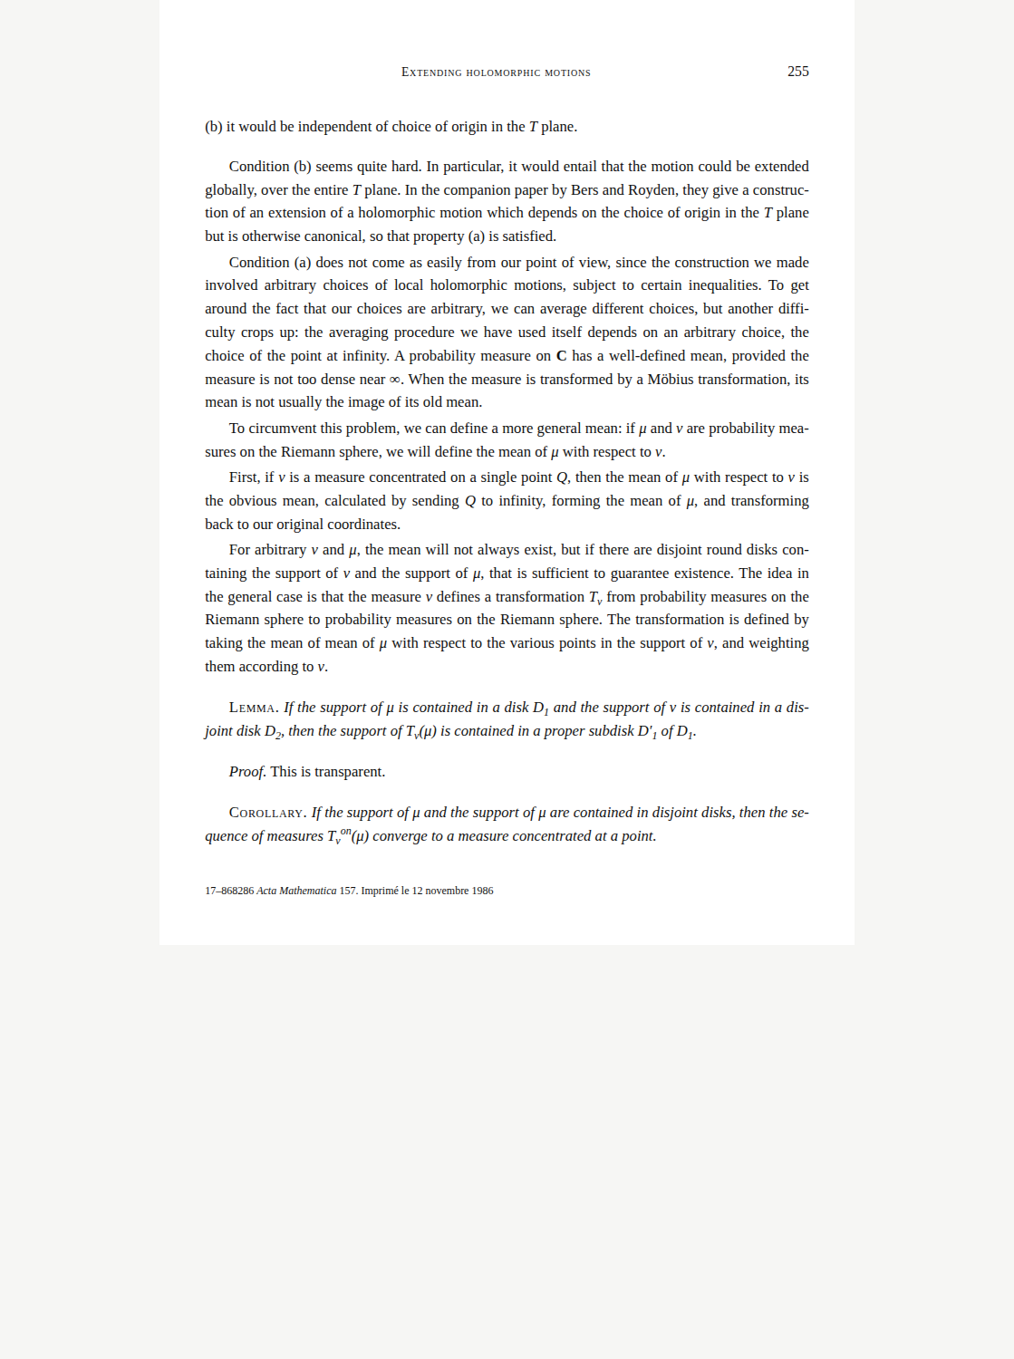Extending holomorphic motions 255
(b) it would be independent of choice of origin in the T plane.
Condition (b) seems quite hard. In particular, it would entail that the motion could be extended globally, over the entire T plane. In the companion paper by Bers and Royden, they give a construction of an extension of a holomorphic motion which depends on the choice of origin in the T plane but is otherwise canonical, so that property (a) is satisfied.
Condition (a) does not come as easily from our point of view, since the construction we made involved arbitrary choices of local holomorphic motions, subject to certain inequalities. To get around the fact that our choices are arbitrary, we can average different choices, but another difficulty crops up: the averaging procedure we have used itself depends on an arbitrary choice, the choice of the point at infinity. A probability measure on C has a well-defined mean, provided the measure is not too dense near ∞. When the measure is transformed by a Möbius transformation, its mean is not usually the image of its old mean.
To circumvent this problem, we can define a more general mean: if μ and ν are probability measures on the Riemann sphere, we will define the mean of μ with respect to ν.
First, if ν is a measure concentrated on a single point Q, then the mean of μ with respect to ν is the obvious mean, calculated by sending Q to infinity, forming the mean of μ, and transforming back to our original coordinates.
For arbitrary ν and μ, the mean will not always exist, but if there are disjoint round disks containing the support of ν and the support of μ, that is sufficient to guarantee existence. The idea in the general case is that the measure ν defines a transformation Tν from probability measures on the Riemann sphere to probability measures on the Riemann sphere. The transformation is defined by taking the mean of mean of μ with respect to the various points in the support of ν, and weighting them according to ν.
Lemma. If the support of μ is contained in a disk D1 and the support of ν is contained in a disjoint disk D2, then the support of Tν(μ) is contained in a proper subdisk D′1 of D1.
Proof. This is transparent.
Corollary. If the support of μ and the support of μ are contained in disjoint disks, then the sequence of measures Tνon(μ) converge to a measure concentrated at a point.
17–868286 Acta Mathematica 157. Imprimé le 12 novembre 1986